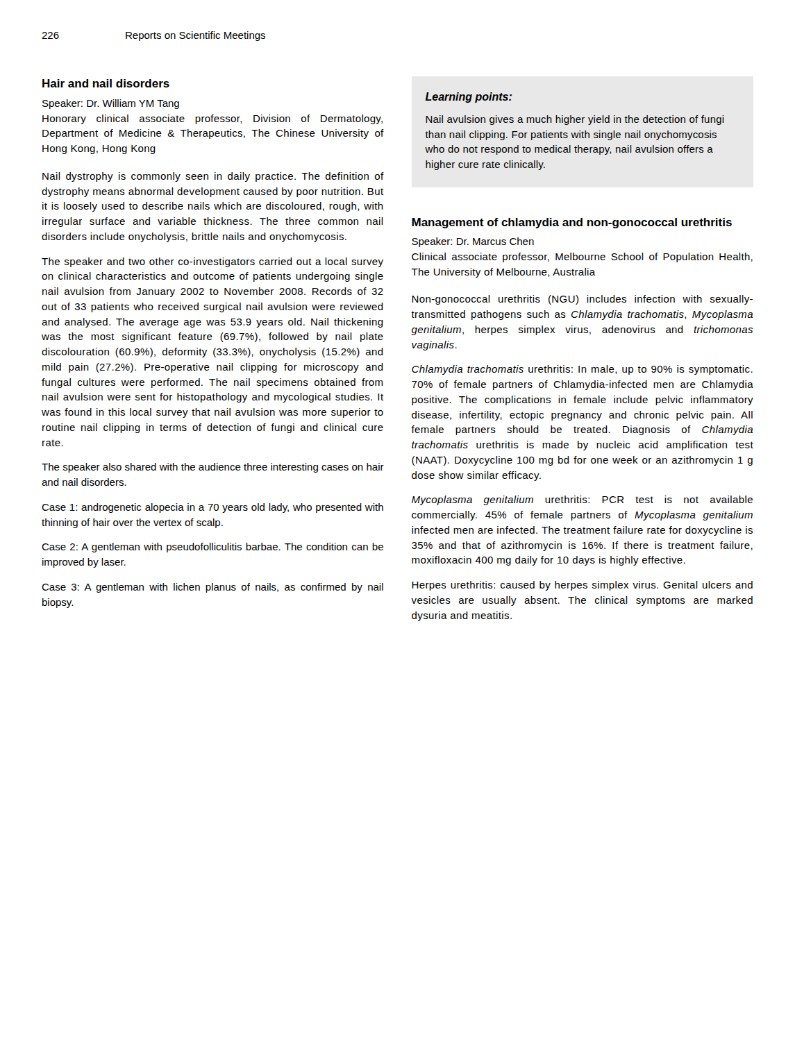226
Reports on Scientific Meetings
Hair and nail disorders
Speaker: Dr. William YM Tang
Honorary clinical associate professor, Division of Dermatology, Department of Medicine & Therapeutics, The Chinese University of Hong Kong, Hong Kong
Nail dystrophy is commonly seen in daily practice. The definition of dystrophy means abnormal development caused by poor nutrition. But it is loosely used to describe nails which are discoloured, rough, with irregular surface and variable thickness. The three common nail disorders include onycholysis, brittle nails and onychomycosis.
The speaker and two other co-investigators carried out a local survey on clinical characteristics and outcome of patients undergoing single nail avulsion from January 2002 to November 2008. Records of 32 out of 33 patients who received surgical nail avulsion were reviewed and analysed. The average age was 53.9 years old. Nail thickening was the most significant feature (69.7%), followed by nail plate discolouration (60.9%), deformity (33.3%), onycholysis (15.2%) and mild pain (27.2%). Pre-operative nail clipping for microscopy and fungal cultures were performed. The nail specimens obtained from nail avulsion were sent for histopathology and mycological studies. It was found in this local survey that nail avulsion was more superior to routine nail clipping in terms of detection of fungi and clinical cure rate.
The speaker also shared with the audience three interesting cases on hair and nail disorders.
Case 1: androgenetic alopecia in a 70 years old lady, who presented with thinning of hair over the vertex of scalp.
Case 2: A gentleman with pseudofolliculitis barbae. The condition can be improved by laser.
Case 3: A gentleman with lichen planus of nails, as confirmed by nail biopsy.
Learning points:
Nail avulsion gives a much higher yield in the detection of fungi than nail clipping. For patients with single nail onychomycosis who do not respond to medical therapy, nail avulsion offers a higher cure rate clinically.
Management of chlamydia and non-gonococcal urethritis
Speaker: Dr. Marcus Chen
Clinical associate professor, Melbourne School of Population Health, The University of Melbourne, Australia
Non-gonococcal urethritis (NGU) includes infection with sexually-transmitted pathogens such as Chlamydia trachomatis, Mycoplasma genitalium, herpes simplex virus, adenovirus and trichomonas vaginalis.
Chlamydia trachomatis urethritis: In male, up to 90% is symptomatic. 70% of female partners of Chlamydia-infected men are Chlamydia positive. The complications in female include pelvic inflammatory disease, infertility, ectopic pregnancy and chronic pelvic pain. All female partners should be treated. Diagnosis of Chlamydia trachomatis urethritis is made by nucleic acid amplification test (NAAT). Doxycycline 100 mg bd for one week or an azithromycin 1 g dose show similar efficacy.
Mycoplasma genitalium urethritis: PCR test is not available commercially. 45% of female partners of Mycoplasma genitalium infected men are infected. The treatment failure rate for doxycycline is 35% and that of azithromycin is 16%. If there is treatment failure, moxifloxacin 400 mg daily for 10 days is highly effective.
Herpes urethritis: caused by herpes simplex virus. Genital ulcers and vesicles are usually absent. The clinical symptoms are marked dysuria and meatitis.